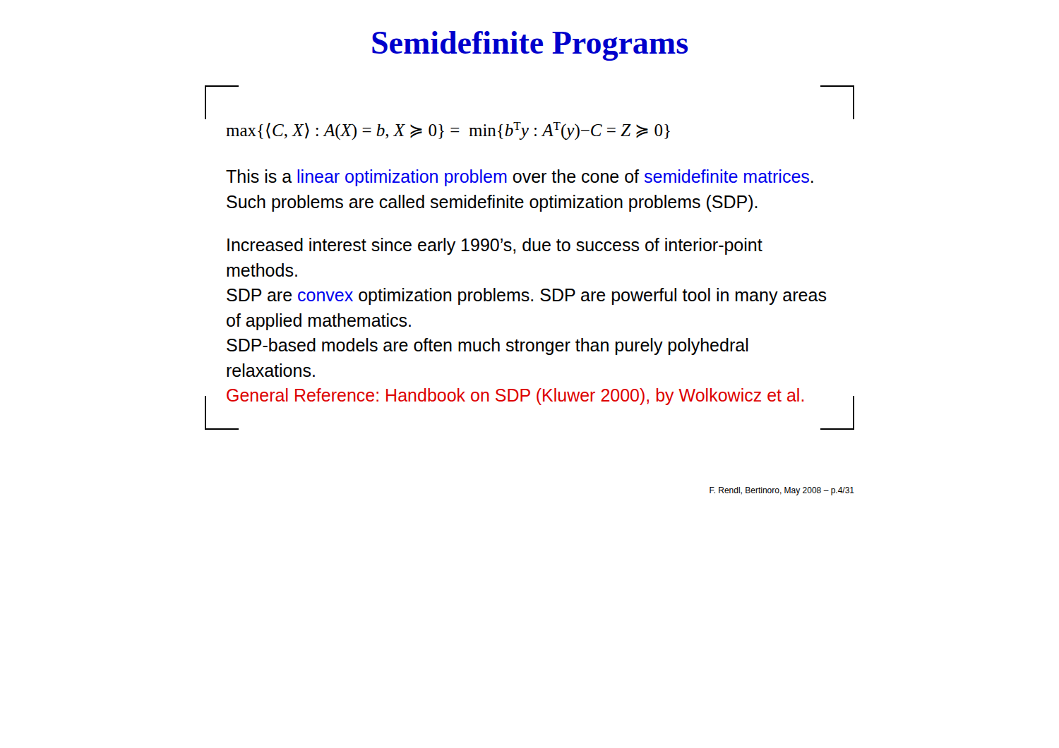Semidefinite Programs
max{⟨C, X⟩ : A(X) = b, X ≽ 0} = min{bTy : AT(y)−C = Z ≽ 0}
This is a linear optimization problem over the cone of semidefinite matrices. Such problems are called semidefinite optimization problems (SDP).
Increased interest since early 1990’s, due to success of interior-point methods.
SDP are convex optimization problems. SDP are powerful tool in many areas of applied mathematics.
SDP-based models are often much stronger than purely polyhedral relaxations.
General Reference: Handbook on SDP (Kluwer 2000), by Wolkowicz et al.
F. Rendl, Bertinoro, May 2008 – p.4/31